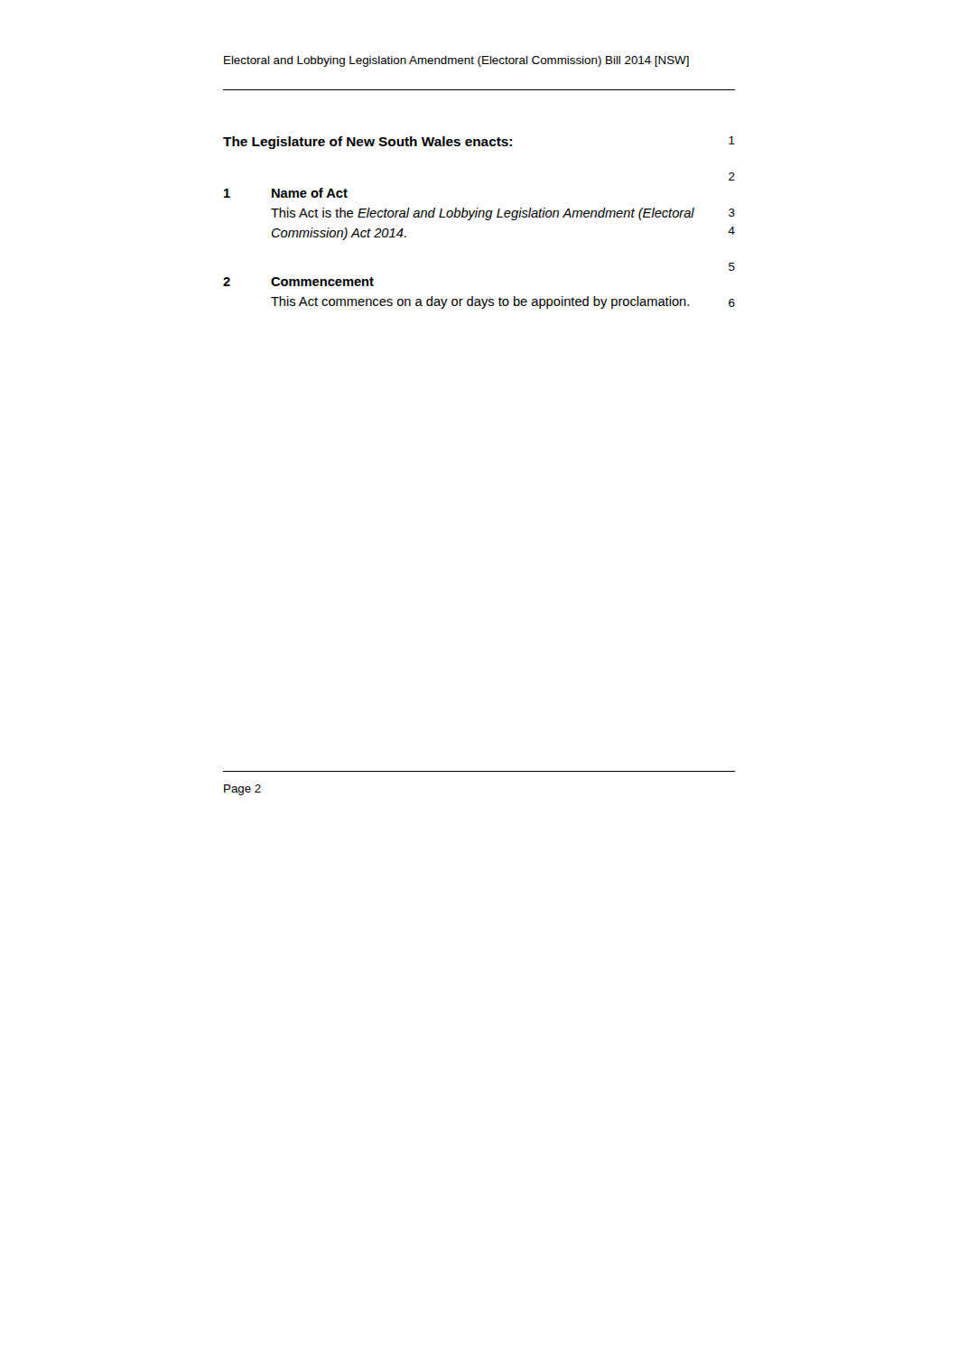Electoral and Lobbying Legislation Amendment (Electoral Commission) Bill 2014 [NSW]
The Legislature of New South Wales enacts:
1 Name of Act
This Act is the Electoral and Lobbying Legislation Amendment (Electoral Commission) Act 2014.
2 Commencement
This Act commences on a day or days to be appointed by proclamation.
1
2
3
4
5
6
Page 2